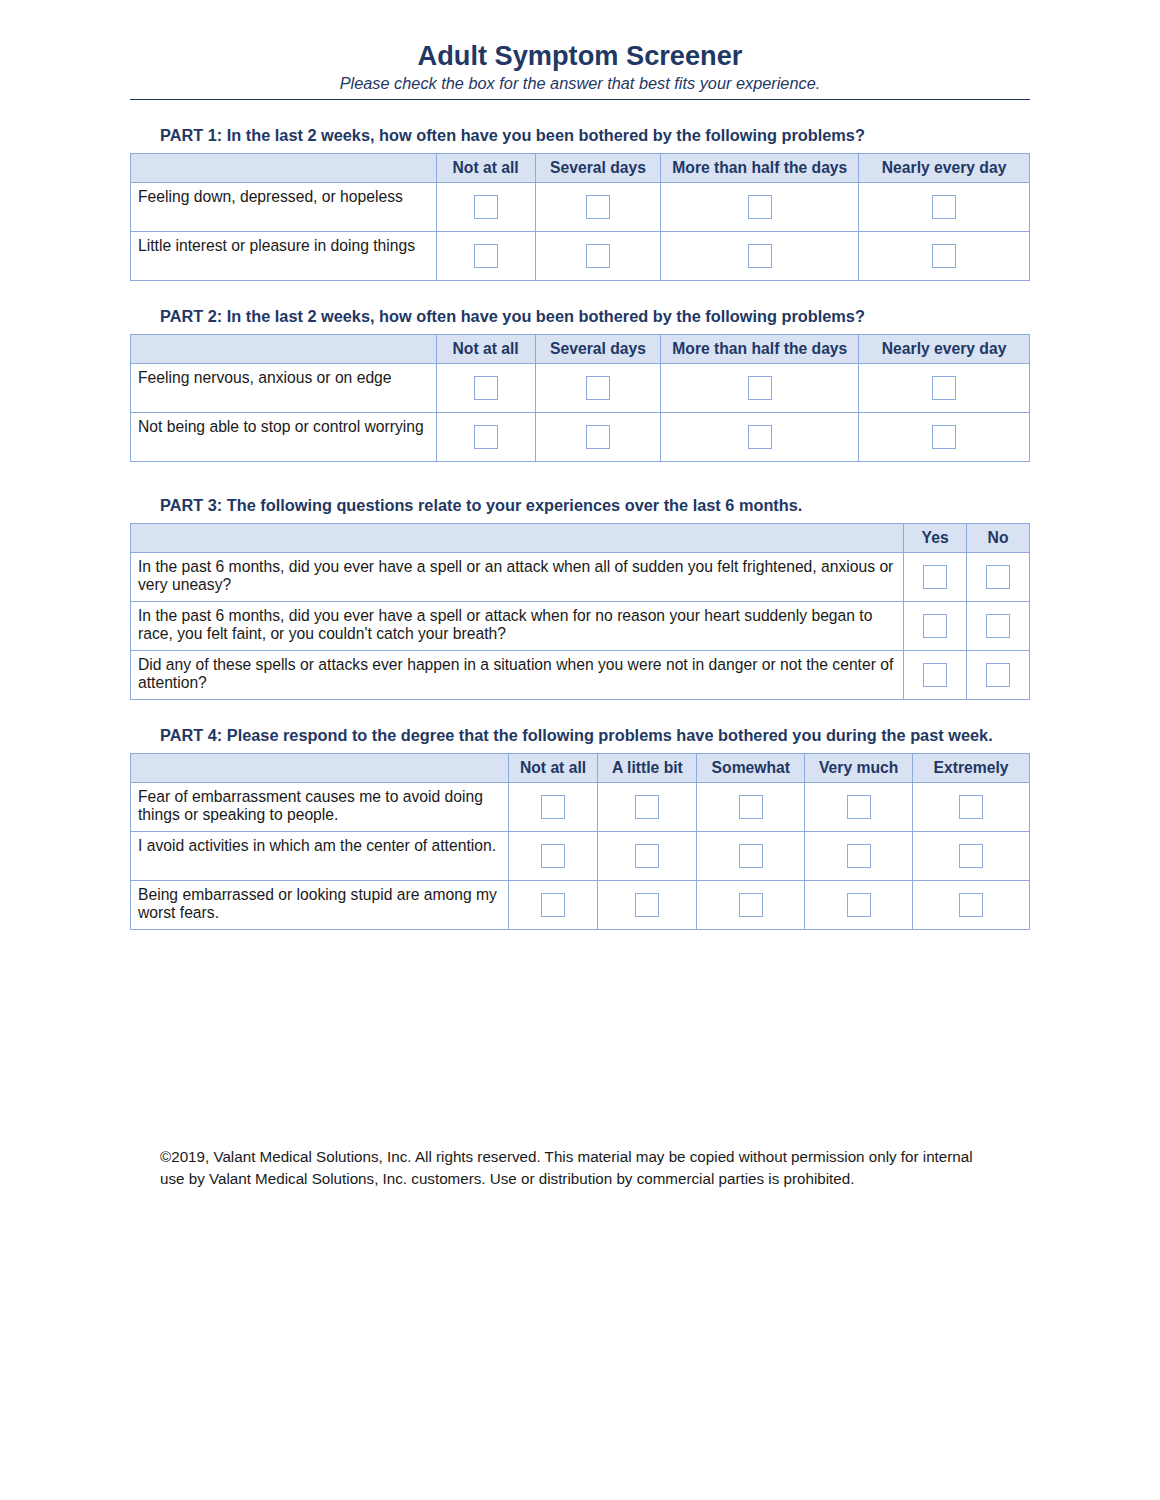Adult Symptom Screener
Please check the box for the answer that best fits your experience.
PART 1: In the last 2 weeks, how often have you been bothered by the following problems?
| | Not at all | Several days | More than half the days | Nearly every day |
| --- | --- | --- | --- | --- |
| Feeling down, depressed, or hopeless | | | | |
| Little interest or pleasure in doing things | | | | |
PART 2: In the last 2 weeks, how often have you been bothered by the following problems?
| | Not at all | Several days | More than half the days | Nearly every day |
| --- | --- | --- | --- | --- |
| Feeling nervous, anxious or on edge | | | | |
| Not being able to stop or control worrying | | | | |
PART 3: The following questions relate to your experiences over the last 6 months.
| | Yes | No |
| --- | --- | --- |
| In the past 6 months, did you ever have a spell or an attack when all of sudden you felt frightened, anxious or very uneasy? | | |
| In the past 6 months, did you ever have a spell or attack when for no reason your heart suddenly began to race, you felt faint, or you couldn't catch your breath? | | |
| Did any of these spells or attacks ever happen in a situation when you were not in danger or not the center of attention? | | |
PART 4: Please respond to the degree that the following problems have bothered you during the past week.
| | Not at all | A little bit | Somewhat | Very much | Extremely |
| --- | --- | --- | --- | --- | --- |
| Fear of embarrassment causes me to avoid doing things or speaking to people. | | | | | |
| I avoid activities in which am the center of attention. | | | | | |
| Being embarrassed or looking stupid are among my worst fears. | | | | | |
©2019, Valant Medical Solutions, Inc. All rights reserved. This material may be copied without permission only for internal use by Valant Medical Solutions, Inc. customers. Use or distribution by commercial parties is prohibited.